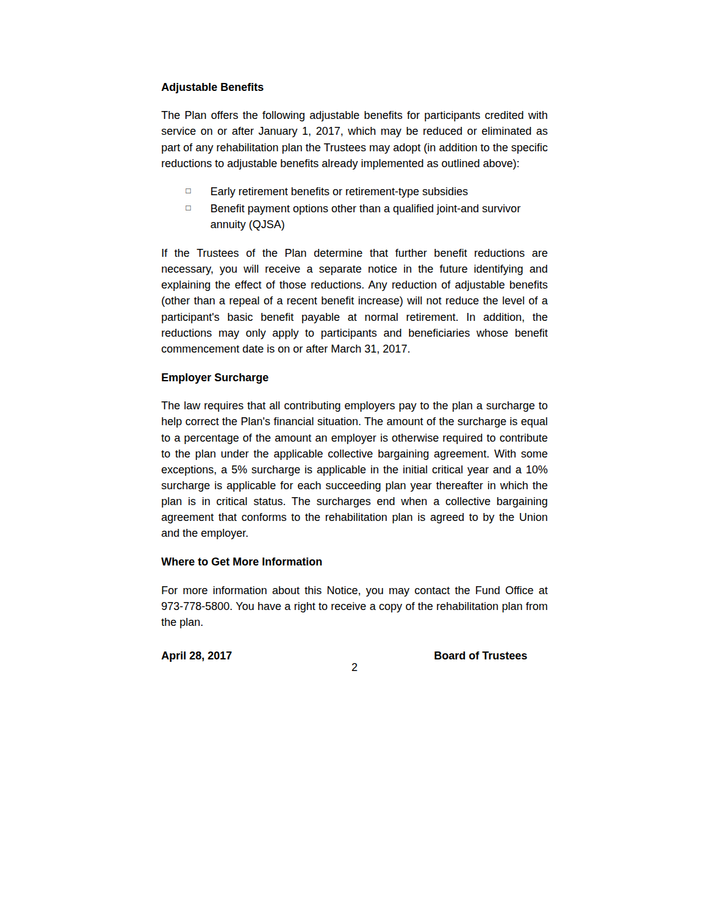Adjustable Benefits
The Plan offers the following adjustable benefits for participants credited with service on or after January 1, 2017, which may be reduced or eliminated as part of any rehabilitation plan the Trustees may adopt (in addition to the specific reductions to adjustable benefits already implemented as outlined above):
Early retirement benefits or retirement-type subsidies
Benefit payment options other than a qualified joint-and survivor annuity (QJSA)
If the Trustees of the Plan determine that further benefit reductions are necessary, you will receive a separate notice in the future identifying and explaining the effect of those reductions. Any reduction of adjustable benefits (other than a repeal of a recent benefit increase) will not reduce the level of a participant's basic benefit payable at normal retirement. In addition, the reductions may only apply to participants and beneficiaries whose benefit commencement date is on or after March 31, 2017.
Employer Surcharge
The law requires that all contributing employers pay to the plan a surcharge to help correct the Plan's financial situation. The amount of the surcharge is equal to a percentage of the amount an employer is otherwise required to contribute to the plan under the applicable collective bargaining agreement. With some exceptions, a 5% surcharge is applicable in the initial critical year and a 10% surcharge is applicable for each succeeding plan year thereafter in which the plan is in critical status. The surcharges end when a collective bargaining agreement that conforms to the rehabilitation plan is agreed to by the Union and the employer.
Where to Get More Information
For more information about this Notice, you may contact the Fund Office at 973-778-5800. You have a right to receive a copy of the rehabilitation plan from the plan.
April 28, 2017
Board of Trustees
2